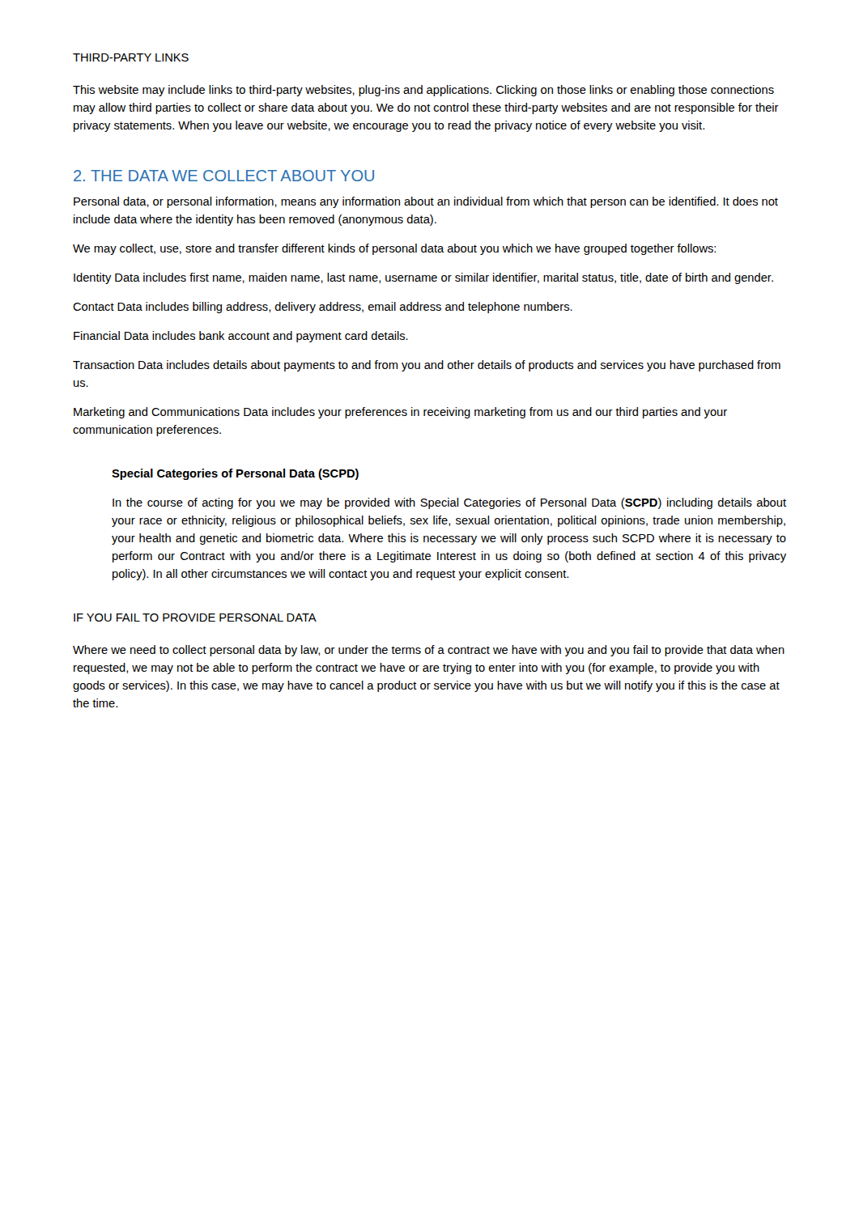THIRD-PARTY LINKS
This website may include links to third-party websites, plug-ins and applications. Clicking on those links or enabling those connections may allow third parties to collect or share data about you. We do not control these third-party websites and are not responsible for their privacy statements. When you leave our website, we encourage you to read the privacy notice of every website you visit.
2. THE DATA WE COLLECT ABOUT YOU
Personal data, or personal information, means any information about an individual from which that person can be identified. It does not include data where the identity has been removed (anonymous data).
We may collect, use, store and transfer different kinds of personal data about you which we have grouped together follows:
Identity Data includes first name, maiden name, last name, username or similar identifier, marital status, title, date of birth and gender.
Contact Data includes billing address, delivery address, email address and telephone numbers.
Financial Data includes bank account and payment card details.
Transaction Data includes details about payments to and from you and other details of products and services you have purchased from us.
Marketing and Communications Data includes your preferences in receiving marketing from us and our third parties and your communication preferences.
Special Categories of Personal Data (SCPD)
In the course of acting for you we may be provided with Special Categories of Personal Data (SCPD) including details about your race or ethnicity, religious or philosophical beliefs, sex life, sexual orientation, political opinions, trade union membership, your health and genetic and biometric data. Where this is necessary we will only process such SCPD where it is necessary to perform our Contract with you and/or there is a Legitimate Interest in us doing so (both defined at section 4 of this privacy policy). In all other circumstances we will contact you and request your explicit consent.
IF YOU FAIL TO PROVIDE PERSONAL DATA
Where we need to collect personal data by law, or under the terms of a contract we have with you and you fail to provide that data when requested, we may not be able to perform the contract we have or are trying to enter into with you (for example, to provide you with goods or services). In this case, we may have to cancel a product or service you have with us but we will notify you if this is the case at the time.